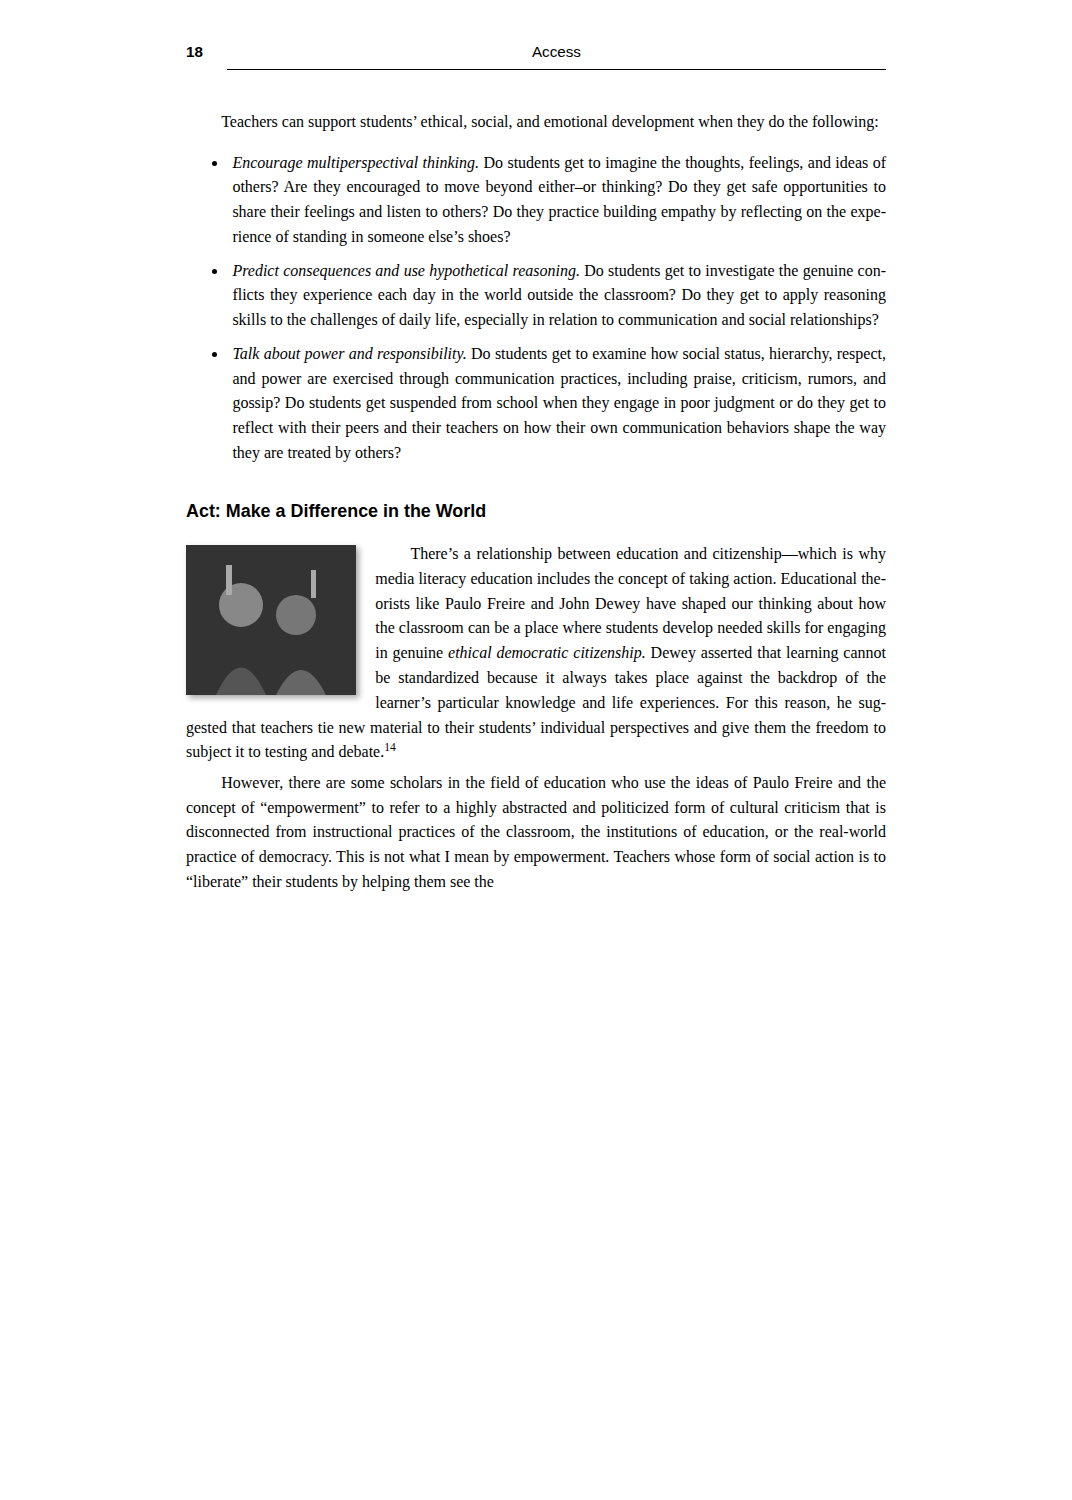18 Access
Teachers can support students’ ethical, social, and emotional development when they do the following:
Encourage multiperspectival thinking. Do students get to imagine the thoughts, feelings, and ideas of others? Are they encouraged to move beyond either–or thinking? Do they get safe opportunities to share their feelings and listen to others? Do they practice building empathy by reflecting on the experience of standing in someone else’s shoes?
Predict consequences and use hypothetical reasoning. Do students get to investigate the genuine conflicts they experience each day in the world outside the classroom? Do they get to apply reasoning skills to the challenges of daily life, especially in relation to communication and social relationships?
Talk about power and responsibility. Do students get to examine how social status, hierarchy, respect, and power are exercised through communication practices, including praise, criticism, rumors, and gossip? Do students get suspended from school when they engage in poor judgment or do they get to reflect with their peers and their teachers on how their own communication behaviors shape the way they are treated by others?
Act: Make a Difference in the World
There’s a relationship between education and citizenship—which is why media literacy education includes the concept of taking action. Educational theorists like Paulo Freire and John Dewey have shaped our thinking about how the classroom can be a place where students develop needed skills for engaging in genuine ethical democratic citizenship. Dewey asserted that learning cannot be standardized because it always takes place against the backdrop of the learner’s particular knowledge and life experiences. For this reason, he suggested that teachers tie new material to their students’ individual perspectives and give them the freedom to subject it to testing and debate.14
However, there are some scholars in the field of education who use the ideas of Paulo Freire and the concept of “empowerment” to refer to a highly abstracted and politicized form of cultural criticism that is disconnected from instructional practices of the classroom, the institutions of education, or the real-world practice of democracy. This is not what I mean by empowerment. Teachers whose form of social action is to “liberate” their students by helping them see the